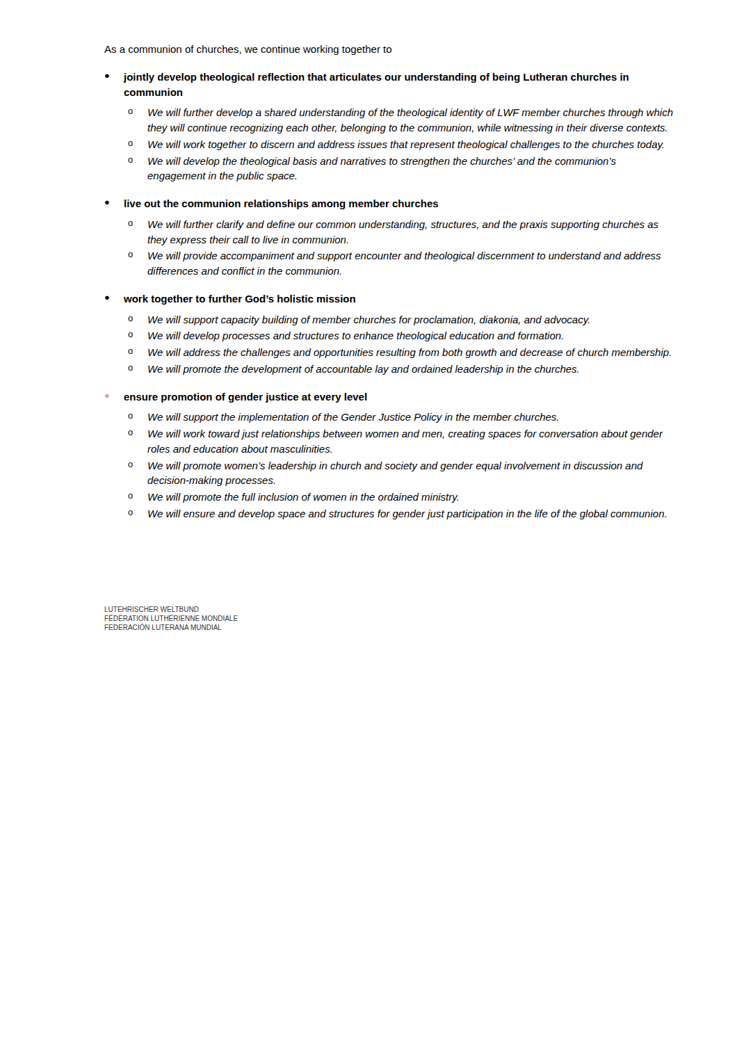As a communion of churches, we continue working together to
jointly develop theological reflection that articulates our understanding of being Lutheran churches in communion
We will further develop a shared understanding of the theological identity of LWF member churches through which they will continue recognizing each other, belonging to the communion, while witnessing in their diverse contexts.
We will work together to discern and address issues that represent theological challenges to the churches today.
We will develop the theological basis and narratives to strengthen the churches’ and the communion’s engagement in the public space.
live out the communion relationships among member churches
We will further clarify and define our common understanding, structures, and the praxis supporting churches as they express their call to live in communion.
We will provide accompaniment and support encounter and theological discernment to understand and address differences and conflict in the communion.
work together to further God’s holistic mission
We will support capacity building of member churches for proclamation, diakonia, and advocacy.
We will develop processes and structures to enhance theological education and formation.
We will address the challenges and opportunities resulting from both growth and decrease of church membership.
We will promote the development of accountable lay and ordained leadership in the churches.
ensure promotion of gender justice at every level
We will support the implementation of the Gender Justice Policy in the member churches.
We will work toward just relationships between women and men, creating spaces for conversation about gender roles and education about masculinities.
We will promote women’s leadership in church and society and gender equal involvement in discussion and decision-making processes.
We will promote the full inclusion of women in the ordained ministry.
We will ensure and develop space and structures for gender just participation in the life of the global communion.
LUTEHRISCHER WELTBUND
FÉDÉRATION LUTHÉRIENNE MONDIALE
FEDERACIÓN LUTERANA MUNDIAL